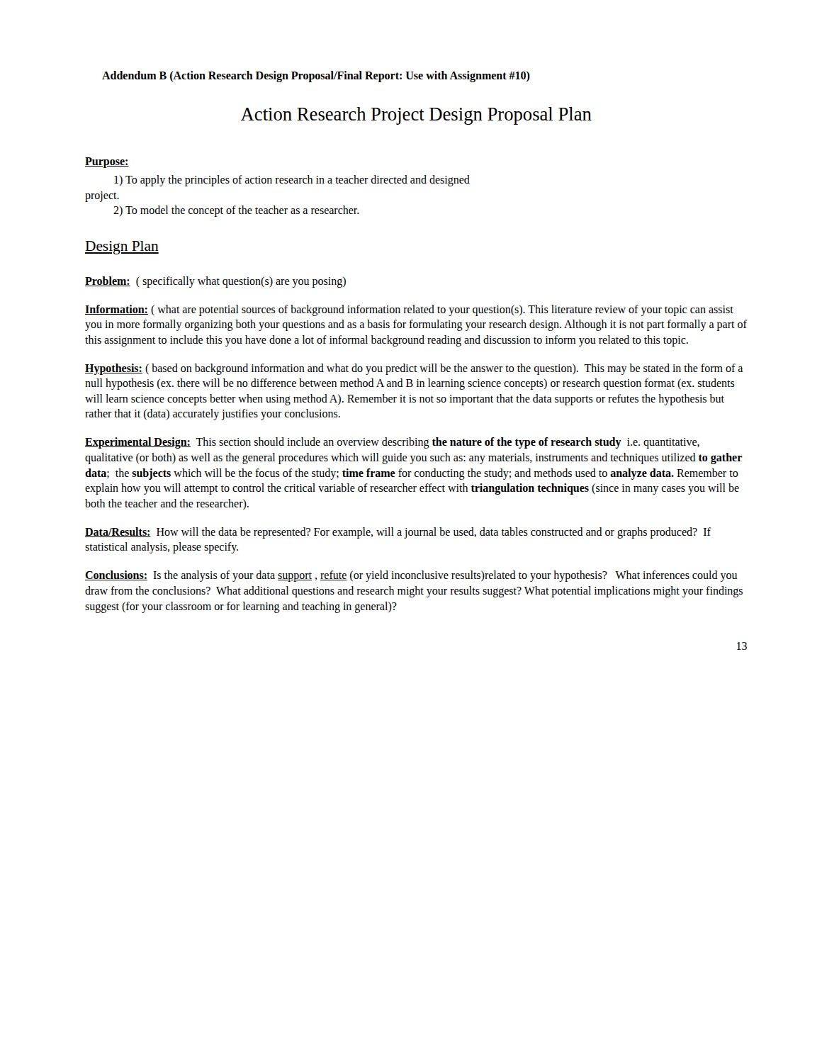Addendum B (Action Research Design Proposal/Final Report: Use with Assignment #10)
Action Research Project Design Proposal Plan
Purpose:
1) To apply the principles of action research in a teacher directed and designed
project.
2) To model the concept of the teacher as a researcher.
Design Plan
Problem: ( specifically what question(s) are you posing)
Information: ( what are potential sources of background information related to your question(s). This literature review of your topic can assist you in more formally organizing both your questions and as a basis for formulating your research design. Although it is not part formally a part of this assignment to include this you have done a lot of informal background reading and discussion to inform you related to this topic.
Hypothesis: ( based on background information and what do you predict will be the answer to the question). This may be stated in the form of a null hypothesis (ex. there will be no difference between method A and B in learning science concepts) or research question format (ex. students will learn science concepts better when using method A). Remember it is not so important that the data supports or refutes the hypothesis but rather that it (data) accurately justifies your conclusions.
Experimental Design: This section should include an overview describing the nature of the type of research study i.e. quantitative, qualitative (or both) as well as the general procedures which will guide you such as: any materials, instruments and techniques utilized to gather data; the subjects which will be the focus of the study; time frame for conducting the study; and methods used to analyze data. Remember to explain how you will attempt to control the critical variable of researcher effect with triangulation techniques (since in many cases you will be both the teacher and the researcher).
Data/Results: How will the data be represented? For example, will a journal be used, data tables constructed and or graphs produced? If statistical analysis, please specify.
Conclusions: Is the analysis of your data support , refute (or yield inconclusive results)related to your hypothesis? What inferences could you draw from the conclusions? What additional questions and research might your results suggest? What potential implications might your findings suggest (for your classroom or for learning and teaching in general)?
13